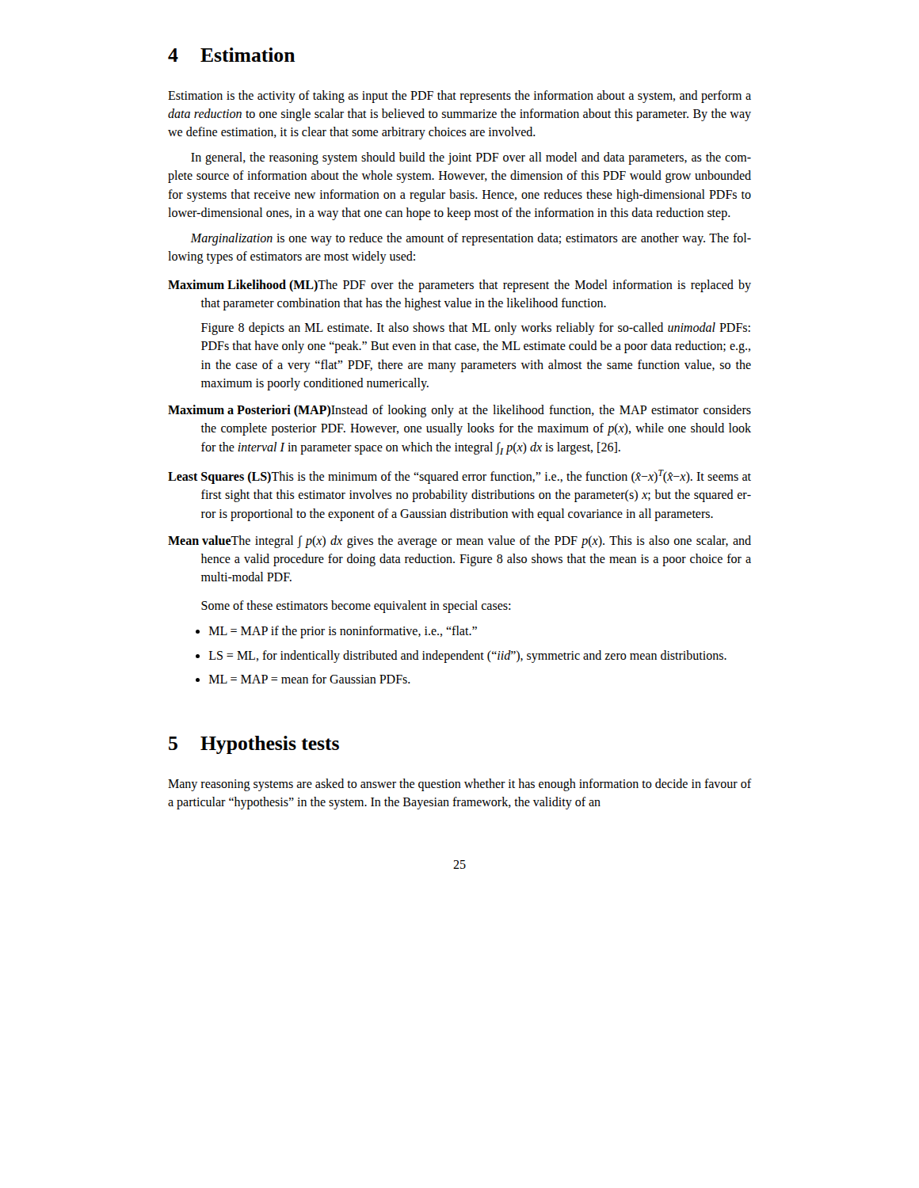4 Estimation
Estimation is the activity of taking as input the PDF that represents the information about a system, and perform a data reduction to one single scalar that is believed to summarize the information about this parameter. By the way we define estimation, it is clear that some arbitrary choices are involved.
In general, the reasoning system should build the joint PDF over all model and data parameters, as the complete source of information about the whole system. However, the dimension of this PDF would grow unbounded for systems that receive new information on a regular basis. Hence, one reduces these high-dimensional PDFs to lower-dimensional ones, in a way that one can hope to keep most of the information in this data reduction step.
Marginalization is one way to reduce the amount of representation data; estimators are another way. The following types of estimators are most widely used:
Maximum Likelihood (ML)
The PDF over the parameters that represent the Model information is replaced by that parameter combination that has the highest value in the likelihood function.
Figure 8 depicts an ML estimate. It also shows that ML only works reliably for so-called unimodal PDFs: PDFs that have only one “peak.” But even in that case, the ML estimate could be a poor data reduction; e.g., in the case of a very “flat” PDF, there are many parameters with almost the same function value, so the maximum is poorly conditioned numerically.
Maximum a Posteriori (MAP)
Instead of looking only at the likelihood function, the MAP estimator considers the complete posterior PDF. However, one usually looks for the maximum of p(x), while one should look for the interval I in parameter space on which the integral ∫I p(x) dx is largest, [26].
Least Squares (LS)
This is the minimum of the “squared error function,” i.e., the function (x̂−x)T(x̂−x). It seems at first sight that this estimator involves no probability distributions on the parameter(s) x; but the squared error is proportional to the exponent of a Gaussian distribution with equal covariance in all parameters.
Mean value
The integral ∫ p(x) dx gives the average or mean value of the PDF p(x). This is also one scalar, and hence a valid procedure for doing data reduction. Figure 8 also shows that the mean is a poor choice for a multi-modal PDF.
Some of these estimators become equivalent in special cases:
ML = MAP if the prior is noninformative, i.e., “flat.”
LS = ML, for indentically distributed and independent (“iid”), symmetric and zero mean distributions.
ML = MAP = mean for Gaussian PDFs.
5 Hypothesis tests
Many reasoning systems are asked to answer the question whether it has enough information to decide in favour of a particular “hypothesis” in the system. In the Bayesian framework, the validity of an
25